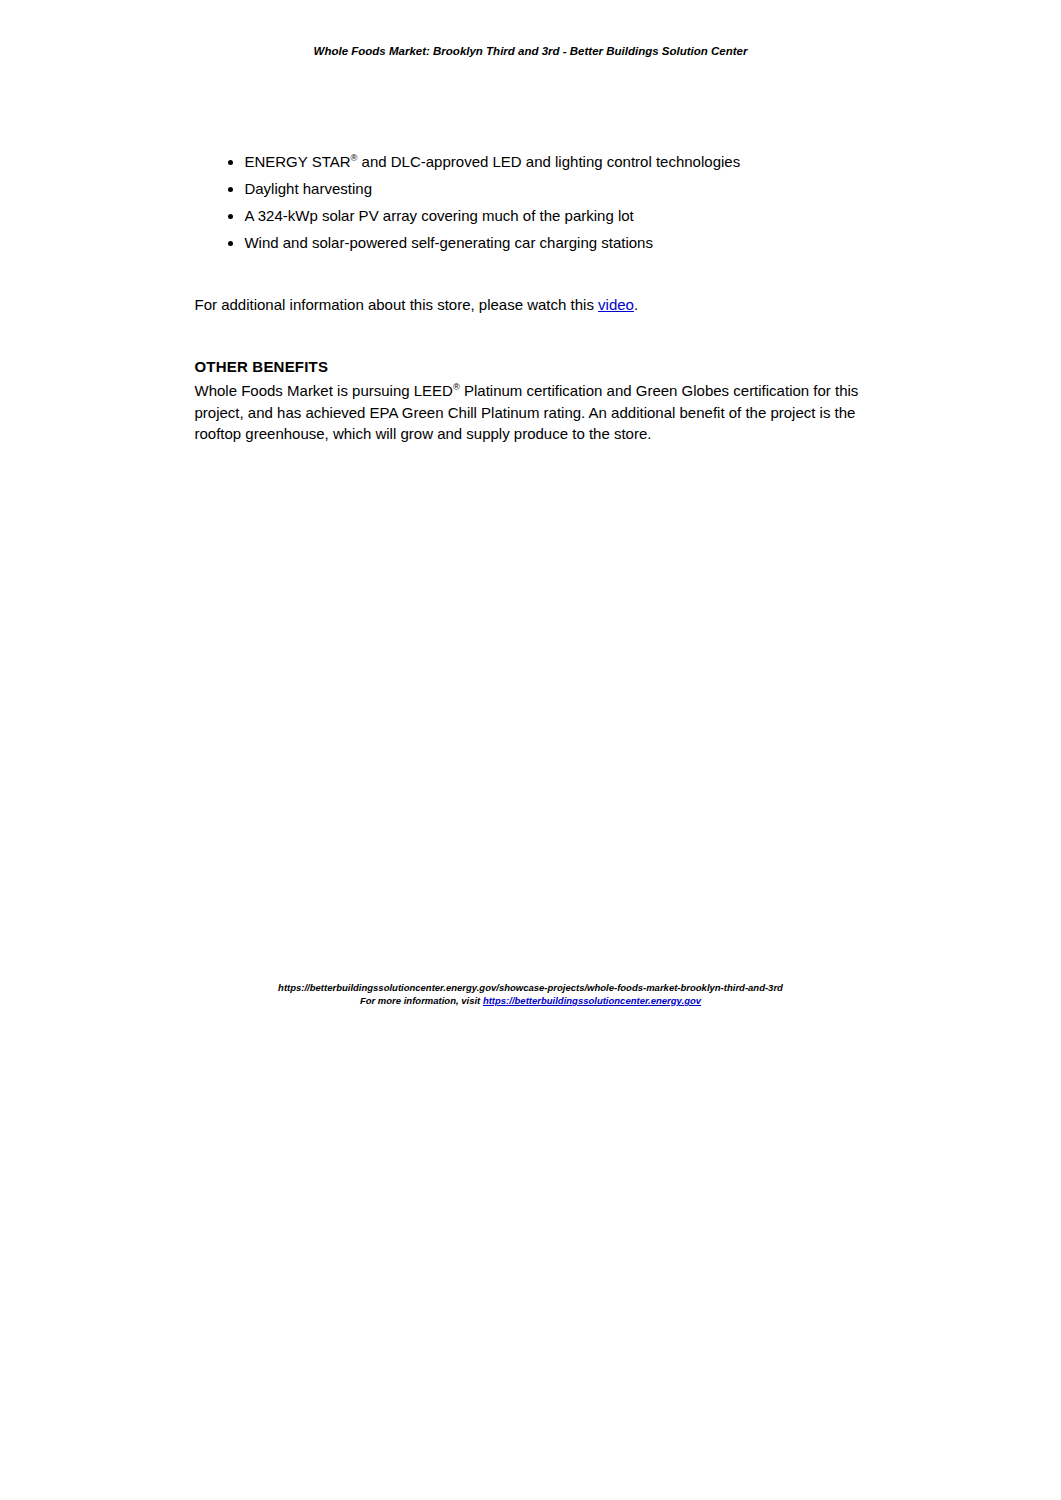Whole Foods Market: Brooklyn Third and 3rd - Better Buildings Solution Center
ENERGY STAR® and DLC-approved LED and lighting control technologies
Daylight harvesting
A 324-kWp solar PV array covering much of the parking lot
Wind and solar-powered self-generating car charging stations
For additional information about this store, please watch this video.
OTHER BENEFITS
Whole Foods Market is pursuing LEED® Platinum certification and Green Globes certification for this project, and has achieved EPA Green Chill Platinum rating. An additional benefit of the project is the rooftop greenhouse, which will grow and supply produce to the store.
https://betterbuildingssolutioncenter.energy.gov/showcase-projects/whole-foods-market-brooklyn-third-and-3rd
For more information, visit https://betterbuildingssolutioncenter.energy.gov